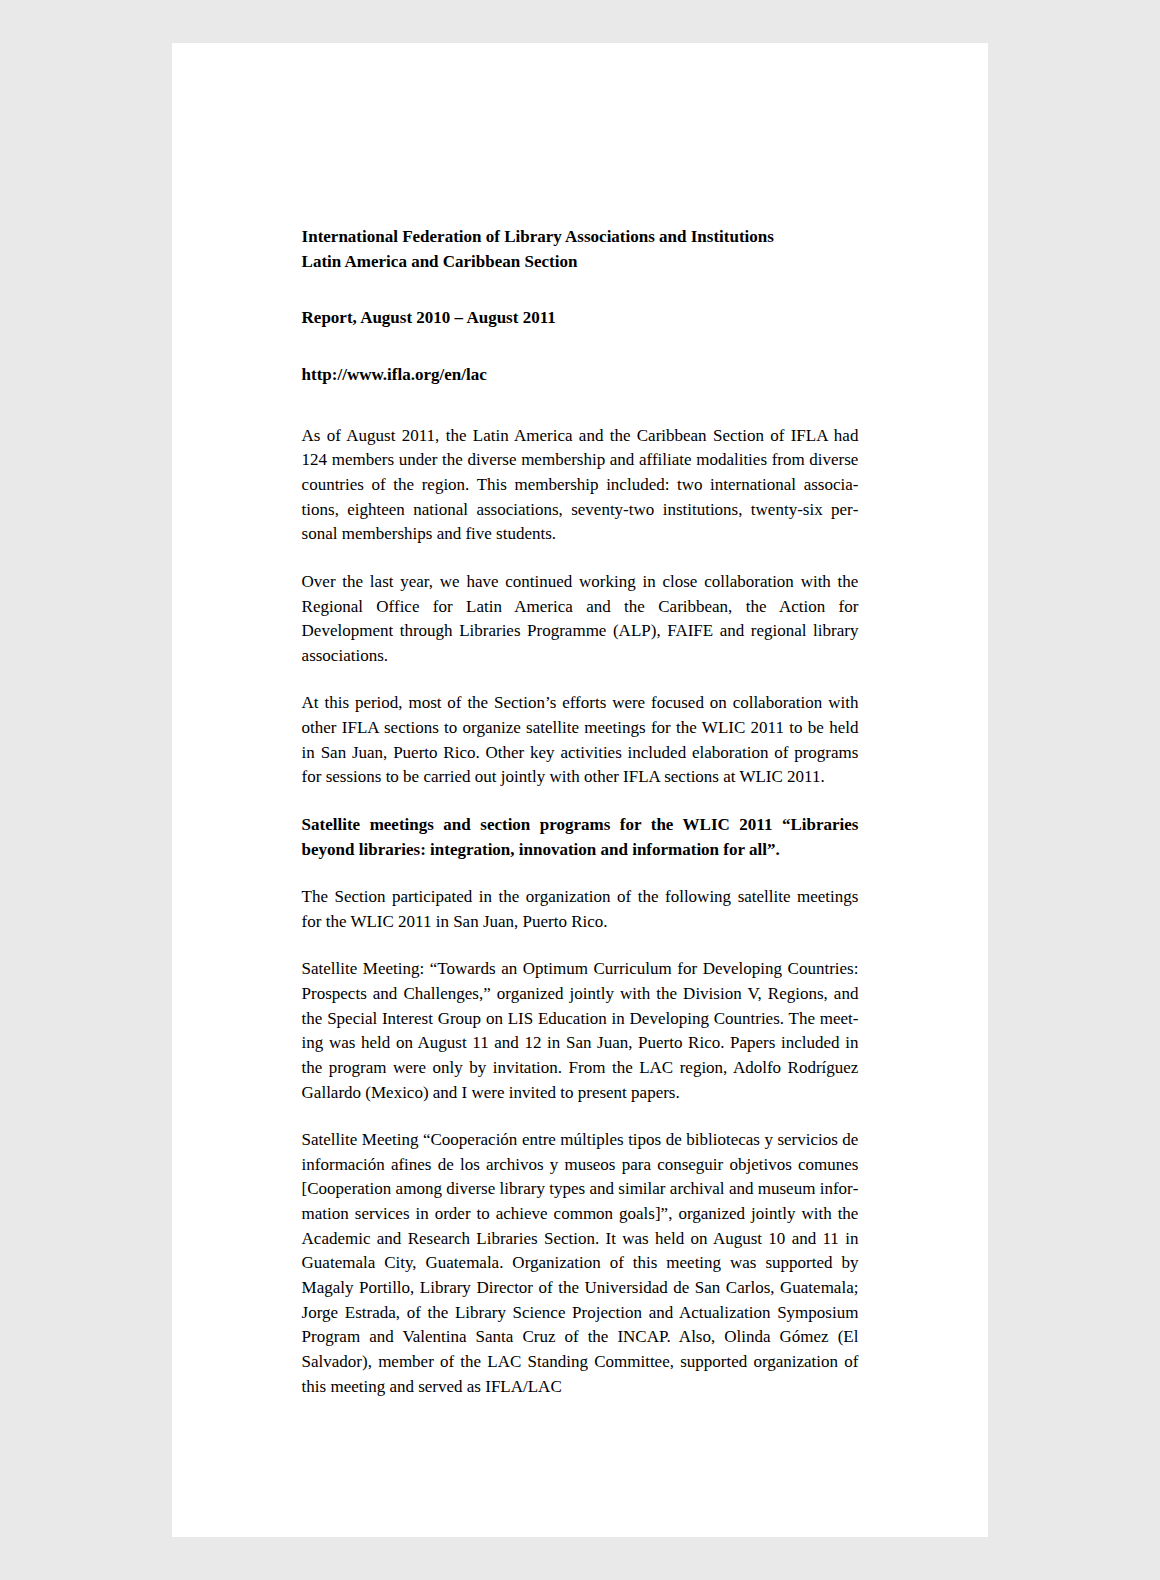International Federation of Library Associations and Institutions
Latin America and Caribbean Section
Report, August 2010 – August 2011
http://www.ifla.org/en/lac
As of August 2011, the Latin America and the Caribbean Section of IFLA had 124 members under the diverse membership and affiliate modalities from diverse countries of the region. This membership included: two international associations, eighteen national associations, seventy-two institutions, twenty-six personal memberships and five students.
Over the last year, we have continued working in close collaboration with the Regional Office for Latin America and the Caribbean, the Action for Development through Libraries Programme (ALP), FAIFE and regional library associations.
At this period, most of the Section’s efforts were focused on collaboration with other IFLA sections to organize satellite meetings for the WLIC 2011 to be held in San Juan, Puerto Rico. Other key activities included elaboration of programs for sessions to be carried out jointly with other IFLA sections at WLIC 2011.
Satellite meetings and section programs for the WLIC 2011 “Libraries beyond libraries: integration, innovation and information for all”.
The Section participated in the organization of the following satellite meetings for the WLIC 2011 in San Juan, Puerto Rico.
Satellite Meeting: “Towards an Optimum Curriculum for Developing Countries: Prospects and Challenges,” organized jointly with the Division V, Regions, and the Special Interest Group on LIS Education in Developing Countries. The meeting was held on August 11 and 12 in San Juan, Puerto Rico. Papers included in the program were only by invitation. From the LAC region, Adolfo Rodríguez Gallardo (Mexico) and I were invited to present papers.
Satellite Meeting “Cooperación entre múltiples tipos de bibliotecas y servicios de información afines de los archivos y museos para conseguir objetivos comunes [Cooperation among diverse library types and similar archival and museum information services in order to achieve common goals]”, organized jointly with the Academic and Research Libraries Section. It was held on August 10 and 11 in Guatemala City, Guatemala. Organization of this meeting was supported by Magaly Portillo, Library Director of the Universidad de San Carlos, Guatemala; Jorge Estrada, of the Library Science Projection and Actualization Symposium Program and Valentina Santa Cruz of the INCAP. Also, Olinda Gómez (El Salvador), member of the LAC Standing Committee, supported organization of this meeting and served as IFLA/LAC